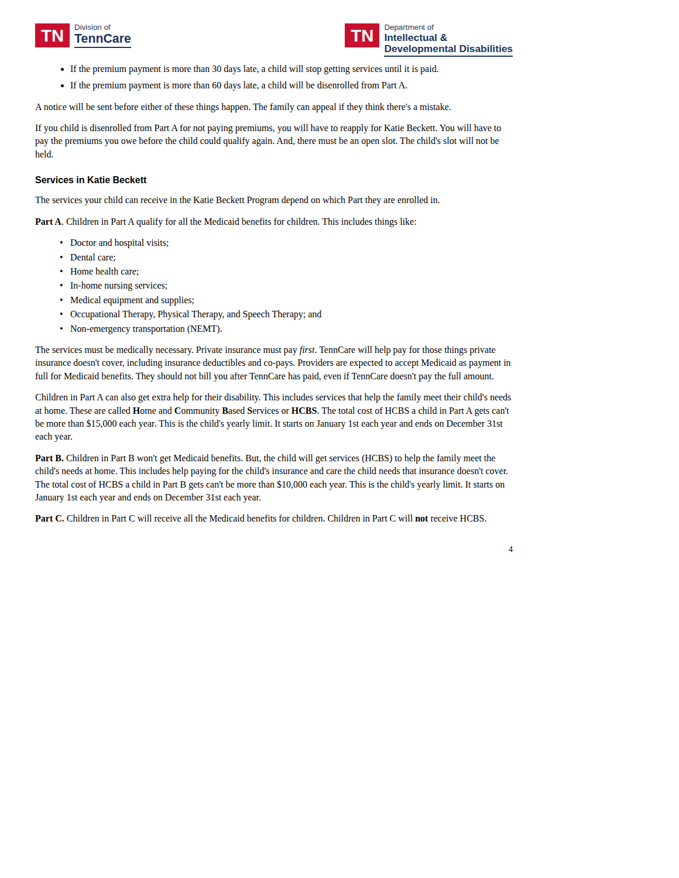TN
Division of
TennCare
TN
Department of
Intellectual &
Developmental Disabilities
If the premium payment is more than 30 days late, a child will stop getting services until it is paid.
If the premium payment is more than 60 days late, a child will be disenrolled from Part A.
A notice will be sent before either of these things happen. The family can appeal if they think there's a mistake.
If you child is disenrolled from Part A for not paying premiums, you will have to reapply for Katie Beckett. You will have to pay the premiums you owe before the child could qualify again. And, there must be an open slot. The child's slot will not be held.
Services in Katie Beckett
The services your child can receive in the Katie Beckett Program depend on which Part they are enrolled in.
Part A. Children in Part A qualify for all the Medicaid benefits for children. This includes things like:
Doctor and hospital visits;
Dental care;
Home health care;
In-home nursing services;
Medical equipment and supplies;
Occupational Therapy, Physical Therapy, and Speech Therapy; and
Non-emergency transportation (NEMT).
The services must be medically necessary. Private insurance must pay first. TennCare will help pay for those things private insurance doesn't cover, including insurance deductibles and co-pays. Providers are expected to accept Medicaid as payment in full for Medicaid benefits. They should not bill you after TennCare has paid, even if TennCare doesn't pay the full amount.
Children in Part A can also get extra help for their disability. This includes services that help the family meet their child's needs at home. These are called Home and Community Based Services or HCBS. The total cost of HCBS a child in Part A gets can't be more than $15,000 each year. This is the child's yearly limit. It starts on January 1st each year and ends on December 31st each year.
Part B. Children in Part B won't get Medicaid benefits. But, the child will get services (HCBS) to help the family meet the child's needs at home. This includes help paying for the child's insurance and care the child needs that insurance doesn't cover. The total cost of HCBS a child in Part B gets can't be more than $10,000 each year. This is the child's yearly limit. It starts on January 1st each year and ends on December 31st each year.
Part C. Children in Part C will receive all the Medicaid benefits for children. Children in Part C will not receive HCBS.
4